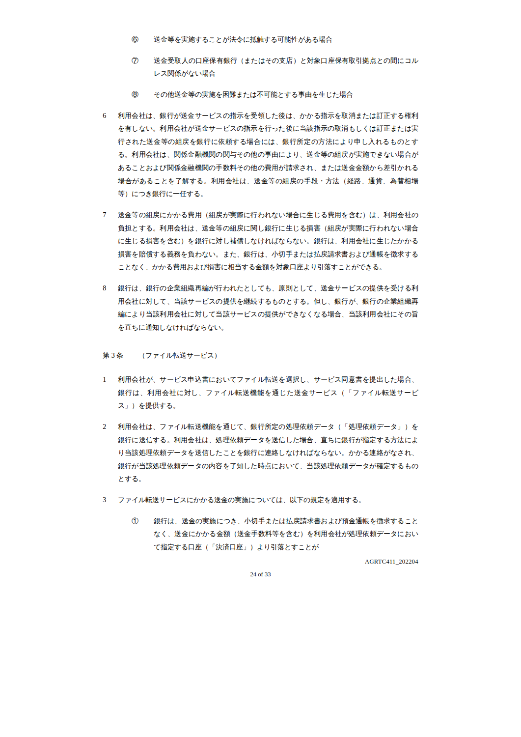⑥
送金等を実施することが法令に抵触する可能性がある場合
⑦
送金受取人の口座保有銀行（またはその支店）と対象口座保有取引拠点との間にコルレス関係がない場合
⑧
その他送金等の実施を困難または不可能とする事由を生じた場合
6
利用会社は、銀行が送金サービスの指示を受領した後は、かかる指示を取消または訂正する権利を有しない。利用会社が送金サービスの指示を行った後に当該指示の取消もしくは訂正または実行された送金等の組戻を銀行に依頼する場合には、銀行所定の方法により申し入れるものとする。利用会社は、関係金融機関の関与その他の事由により、送金等の組戻が実施できない場合があることおよび関係金融機関の手数料その他の費用が請求され、または送金金額から差引かれる場合があることを了解する。利用会社は、送金等の組戻の手段・方法（経路、通貨、為替相場等）につき銀行に一任する。
7
送金等の組戻にかかる費用（組戻が実際に行われない場合に生じる費用を含む）は、利用会社の負担とする。利用会社は、送金等の組戻に関し銀行に生じる損害（組戻が実際に行われない場合に生じる損害を含む）を銀行に対し補償しなければならない。銀行は、利用会社に生じたかかる損害を賠償する義務を負わない。また、銀行は、小切手または払戻請求書および通帳を徴求することなく、かかる費用および損害に相当する金額を対象口座より引落すことができる。
8
銀行は、銀行の企業組織再編が行われたとしても、原則として、送金サービスの提供を受ける利用会社に対して、当該サービスの提供を継続するものとする。但し、銀行が、銀行の企業組織再編により当該利用会社に対して当該サービスの提供ができなくなる場合、当該利用会社にその旨を直ちに通知しなければならない。
第 3 条
（ファイル転送サービス）
1
利用会社が、サービス申込書においてファイル転送を選択し、サービス同意書を提出した場合、銀行は、利用会社に対し、ファイル転送機能を通じた送金サービス（「ファイル転送サービス」）を提供する。
2
利用会社は、ファイル転送機能を通じて、銀行所定の処理依頼データ（「処理依頼データ」）を銀行に送信する。利用会社は、処理依頼データを送信した場合、直ちに銀行が指定する方法により当該処理依頼データを送信したことを銀行に連絡しなければならない。かかる連絡がなされ、銀行が当該処理依頼データの内容を了知した時点において、当該処理依頼データが確定するものとする。
3
ファイル転送サービスにかかる送金の実施については、以下の規定を適用する。
①
銀行は、送金の実施につき、小切手または払戻請求書および預金通帳を徴求することなく、送金にかかる金額（送金手数料等を含む）を利用会社が処理依頼データにおいて指定する口座（「決済口座」）より引落とすことが
AGRTC411_202204
24 of 33